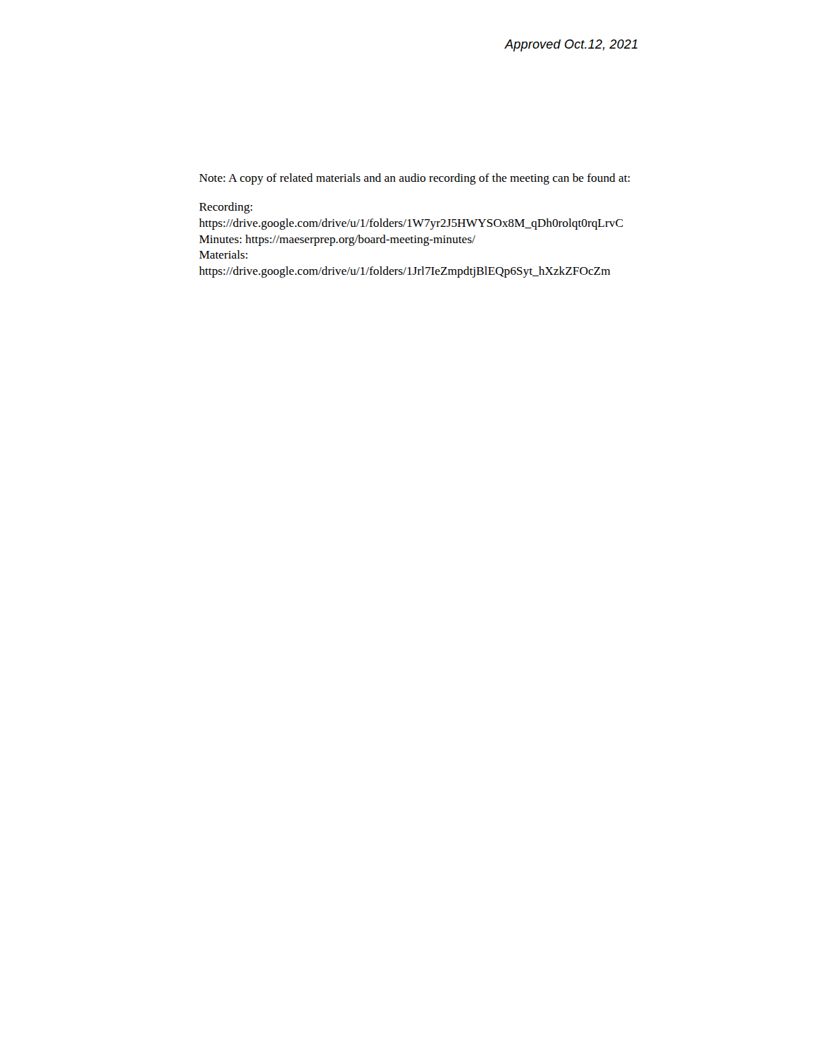Approved Oct.12, 2021
Note: A copy of related materials and an audio recording of the meeting can be found at:
Recording: https://drive.google.com/drive/u/1/folders/1W7yr2J5HWYSOx8M_qDh0rolqt0rqLrvC
Minutes: https://maeserprep.org/board-meeting-minutes/
Materials: https://drive.google.com/drive/u/1/folders/1Jrl7IeZmpdtjBlEQp6Syt_hXzkZFOcZm